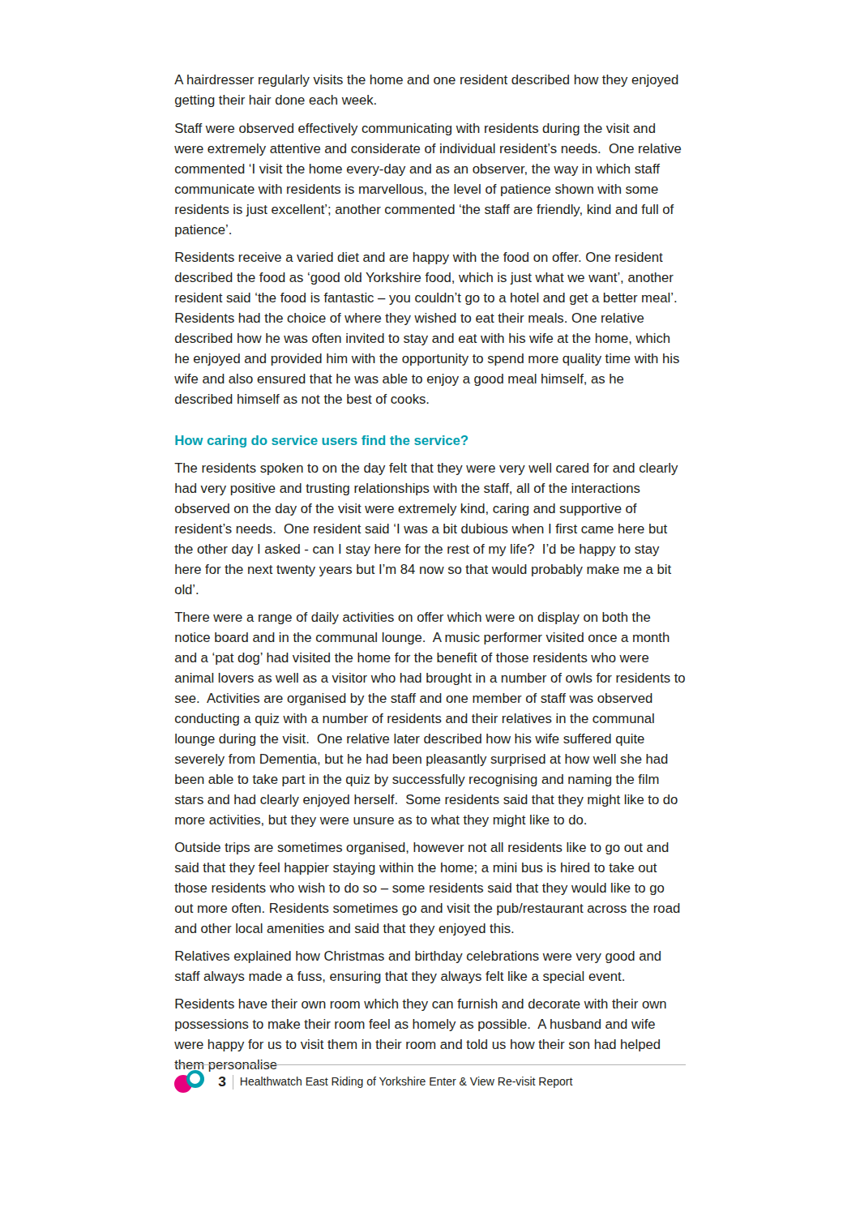A hairdresser regularly visits the home and one resident described how they enjoyed getting their hair done each week.
Staff were observed effectively communicating with residents during the visit and were extremely attentive and considerate of individual resident’s needs. One relative commented ‘I visit the home every-day and as an observer, the way in which staff communicate with residents is marvellous, the level of patience shown with some residents is just excellent’; another commented ‘the staff are friendly, kind and full of patience’.
Residents receive a varied diet and are happy with the food on offer. One resident described the food as ‘good old Yorkshire food, which is just what we want’, another resident said ‘the food is fantastic – you couldn’t go to a hotel and get a better meal’. Residents had the choice of where they wished to eat their meals. One relative described how he was often invited to stay and eat with his wife at the home, which he enjoyed and provided him with the opportunity to spend more quality time with his wife and also ensured that he was able to enjoy a good meal himself, as he described himself as not the best of cooks.
How caring do service users find the service?
The residents spoken to on the day felt that they were very well cared for and clearly had very positive and trusting relationships with the staff, all of the interactions observed on the day of the visit were extremely kind, caring and supportive of resident’s needs. One resident said ‘I was a bit dubious when I first came here but the other day I asked - can I stay here for the rest of my life? I’d be happy to stay here for the next twenty years but I’m 84 now so that would probably make me a bit old’.
There were a range of daily activities on offer which were on display on both the notice board and in the communal lounge. A music performer visited once a month and a ‘pat dog’ had visited the home for the benefit of those residents who were animal lovers as well as a visitor who had brought in a number of owls for residents to see. Activities are organised by the staff and one member of staff was observed conducting a quiz with a number of residents and their relatives in the communal lounge during the visit. One relative later described how his wife suffered quite severely from Dementia, but he had been pleasantly surprised at how well she had been able to take part in the quiz by successfully recognising and naming the film stars and had clearly enjoyed herself. Some residents said that they might like to do more activities, but they were unsure as to what they might like to do.
Outside trips are sometimes organised, however not all residents like to go out and said that they feel happier staying within the home; a mini bus is hired to take out those residents who wish to do so – some residents said that they would like to go out more often. Residents sometimes go and visit the pub/restaurant across the road and other local amenities and said that they enjoyed this.
Relatives explained how Christmas and birthday celebrations were very good and staff always made a fuss, ensuring that they always felt like a special event.
Residents have their own room which they can furnish and decorate with their own possessions to make their room feel as homely as possible. A husband and wife were happy for us to visit them in their room and told us how their son had helped them personalise
3
Healthwatch East Riding of Yorkshire Enter & View Re-visit Report